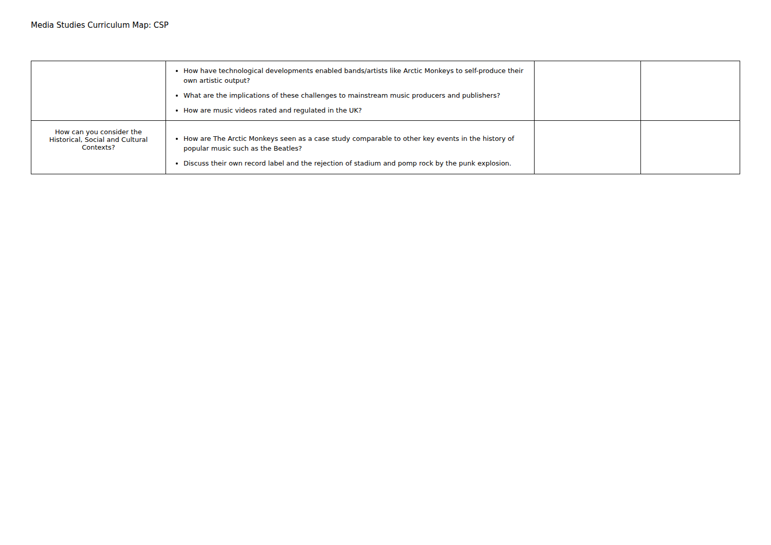Media Studies Curriculum Map: CSP
| | How have technological developments enabled bands/artists like Arctic Monkeys to self-produce their own artistic output? What are the implications of these challenges to mainstream music producers and publishers? How are music videos rated and regulated in the UK? | | |
| How can you consider the Historical, Social and Cultural Contexts? | How are The Arctic Monkeys seen as a case study comparable to other key events in the history of popular music such as the Beatles? Discuss their own record label and the rejection of stadium and pomp rock by the punk explosion. | | |